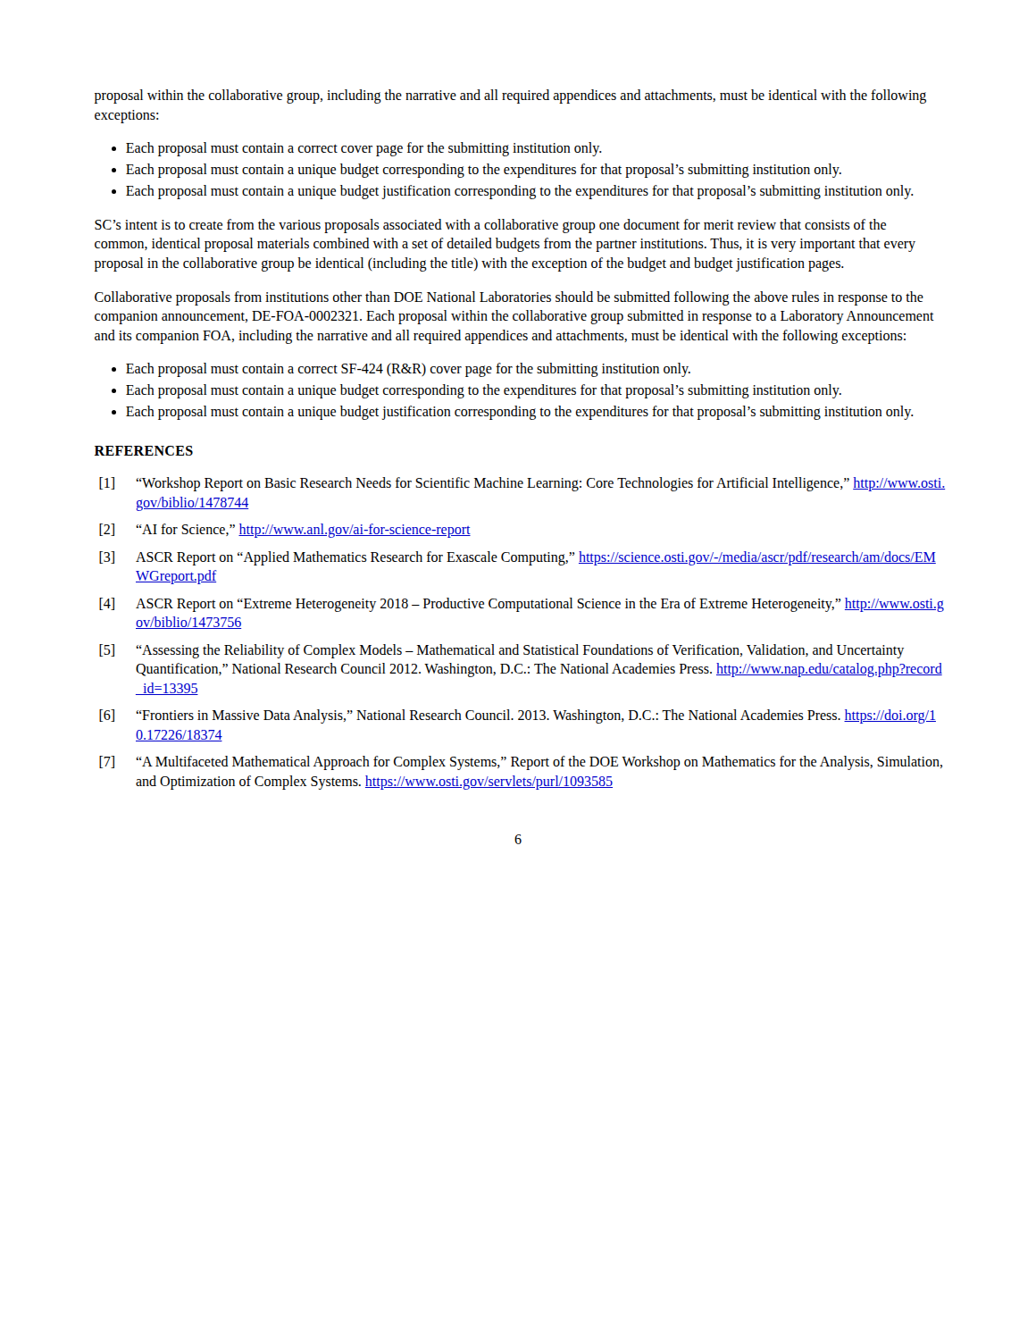proposal within the collaborative group, including the narrative and all required appendices and attachments, must be identical with the following exceptions:
Each proposal must contain a correct cover page for the submitting institution only.
Each proposal must contain a unique budget corresponding to the expenditures for that proposal’s submitting institution only.
Each proposal must contain a unique budget justification corresponding to the expenditures for that proposal’s submitting institution only.
SC’s intent is to create from the various proposals associated with a collaborative group one document for merit review that consists of the common, identical proposal materials combined with a set of detailed budgets from the partner institutions. Thus, it is very important that every proposal in the collaborative group be identical (including the title) with the exception of the budget and budget justification pages.
Collaborative proposals from institutions other than DOE National Laboratories should be submitted following the above rules in response to the companion announcement, DE-FOA-0002321. Each proposal within the collaborative group submitted in response to a Laboratory Announcement and its companion FOA, including the narrative and all required appendices and attachments, must be identical with the following exceptions:
Each proposal must contain a correct SF-424 (R&R) cover page for the submitting institution only.
Each proposal must contain a unique budget corresponding to the expenditures for that proposal’s submitting institution only.
Each proposal must contain a unique budget justification corresponding to the expenditures for that proposal’s submitting institution only.
REFERENCES
| [1] | “Workshop Report on Basic Research Needs for Scientific Machine Learning: Core Technologies for Artificial Intelligence,” http://www.osti.gov/biblio/1478744 |
| [2] | “AI for Science,” http://www.anl.gov/ai-for-science-report |
| [3] | ASCR Report on “Applied Mathematics Research for Exascale Computing,” https://science.osti.gov/-/media/ascr/pdf/research/am/docs/EMWGreport.pdf |
| [4] | ASCR Report on “Extreme Heterogeneity 2018 – Productive Computational Science in the Era of Extreme Heterogeneity,” http://www.osti.gov/biblio/1473756 |
| [5] | “Assessing the Reliability of Complex Models – Mathematical and Statistical Foundations of Verification, Validation, and Uncertainty Quantification,” National Research Council 2012. Washington, D.C.: The National Academies Press. http://www.nap.edu/catalog.php?record_id=13395 |
| [6] | “Frontiers in Massive Data Analysis,” National Research Council. 2013. Washington, D.C.: The National Academies Press. https://doi.org/10.17226/18374 |
| [7] | “A Multifaceted Mathematical Approach for Complex Systems,” Report of the DOE Workshop on Mathematics for the Analysis, Simulation, and Optimization of Complex Systems. https://www.osti.gov/servlets/purl/1093585 |
6